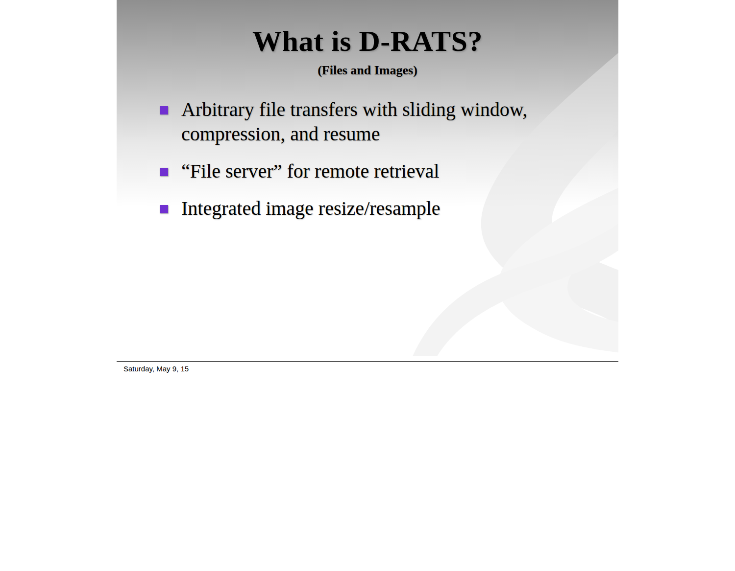What is D-RATS?
(Files and Images)
Arbitrary file transfers with sliding window, compression, and resume
“File server” for remote retrieval
Integrated image resize/resample
Saturday, May 9, 15